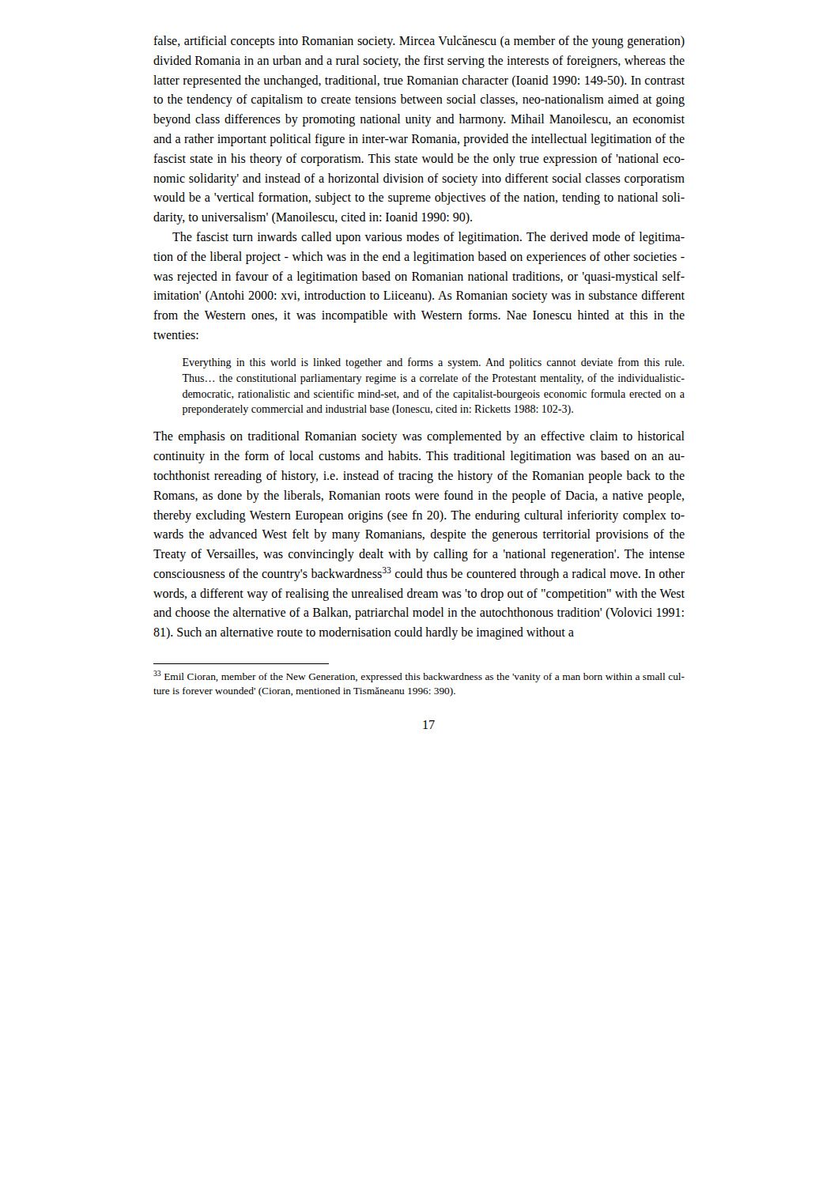false, artificial concepts into Romanian society. Mircea Vulcănescu (a member of the young generation) divided Romania in an urban and a rural society, the first serving the interests of foreigners, whereas the latter represented the unchanged, traditional, true Romanian character (Ioanid 1990: 149-50). In contrast to the tendency of capitalism to create tensions between social classes, neo-nationalism aimed at going beyond class differences by promoting national unity and harmony. Mihail Manoilescu, an economist and a rather important political figure in inter-war Romania, provided the intellectual legitimation of the fascist state in his theory of corporatism. This state would be the only true expression of 'national economic solidarity' and instead of a horizontal division of society into different social classes corporatism would be a 'vertical formation, subject to the supreme objectives of the nation, tending to national solidarity, to universalism' (Manoilescu, cited in: Ioanid 1990: 90).
The fascist turn inwards called upon various modes of legitimation. The derived mode of legitimation of the liberal project - which was in the end a legitimation based on experiences of other societies - was rejected in favour of a legitimation based on Romanian national traditions, or 'quasi-mystical self-imitation' (Antohi 2000: xvi, introduction to Liiceanu). As Romanian society was in substance different from the Western ones, it was incompatible with Western forms. Nae Ionescu hinted at this in the twenties:
Everything in this world is linked together and forms a system. And politics cannot deviate from this rule. Thus… the constitutional parliamentary regime is a correlate of the Protestant mentality, of the individualistic-democratic, rationalistic and scientific mind-set, and of the capitalist-bourgeois economic formula erected on a preponderately commercial and industrial base (Ionescu, cited in: Ricketts 1988: 102-3).
The emphasis on traditional Romanian society was complemented by an effective claim to historical continuity in the form of local customs and habits. This traditional legitimation was based on an autochthonist rereading of history, i.e. instead of tracing the history of the Romanian people back to the Romans, as done by the liberals, Romanian roots were found in the people of Dacia, a native people, thereby excluding Western European origins (see fn 20). The enduring cultural inferiority complex towards the advanced West felt by many Romanians, despite the generous territorial provisions of the Treaty of Versailles, was convincingly dealt with by calling for a 'national regeneration'. The intense consciousness of the country's backwardness33 could thus be countered through a radical move. In other words, a different way of realising the unrealised dream was 'to drop out of "competition" with the West and choose the alternative of a Balkan, patriarchal model in the autochthonous tradition' (Volovici 1991: 81). Such an alternative route to modernisation could hardly be imagined without a
33 Emil Cioran, member of the New Generation, expressed this backwardness as the 'vanity of a man born within a small culture is forever wounded' (Cioran, mentioned in Tismăneanu 1996: 390).
17